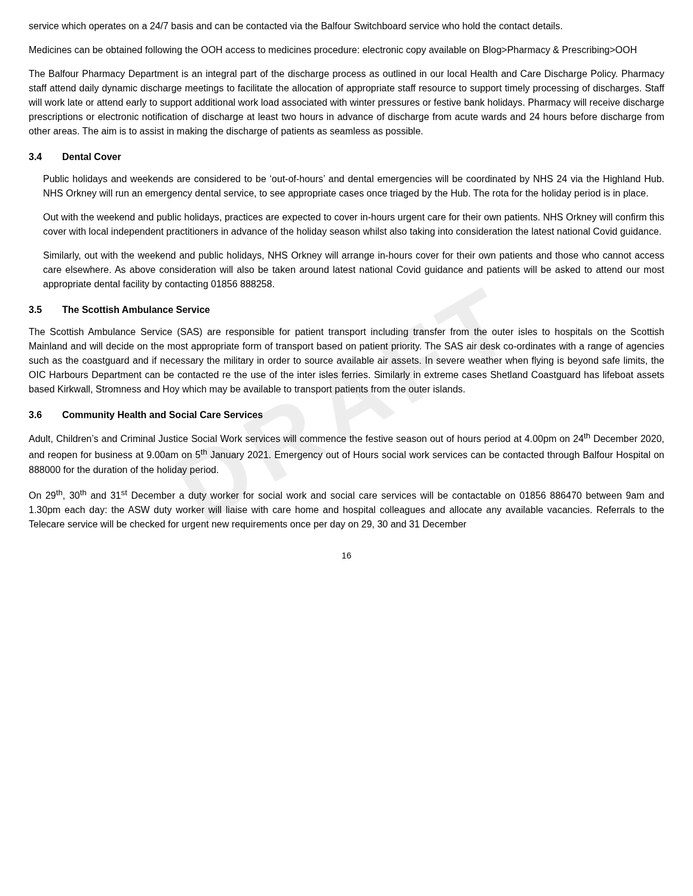DRAFT
service which operates on a 24/7 basis and can be contacted via the Balfour Switchboard service who hold the contact details.
Medicines can be obtained following the OOH access to medicines procedure: electronic copy available on Blog>Pharmacy & Prescribing>OOH
The Balfour Pharmacy Department is an integral part of the discharge process as outlined in our local Health and Care Discharge Policy. Pharmacy staff attend daily dynamic discharge meetings to facilitate the allocation of appropriate staff resource to support timely processing of discharges. Staff will work late or attend early to support additional work load associated with winter pressures or festive bank holidays. Pharmacy will receive discharge prescriptions or electronic notification of discharge at least two hours in advance of discharge from acute wards and 24 hours before discharge from other areas. The aim is to assist in making the discharge of patients as seamless as possible.
3.4 Dental Cover
Public holidays and weekends are considered to be ‘out-of-hours’ and dental emergencies will be coordinated by NHS 24 via the Highland Hub. NHS Orkney will run an emergency dental service, to see appropriate cases once triaged by the Hub. The rota for the holiday period is in place.
Out with the weekend and public holidays, practices are expected to cover in-hours urgent care for their own patients. NHS Orkney will confirm this cover with local independent practitioners in advance of the holiday season whilst also taking into consideration the latest national Covid guidance.
Similarly, out with the weekend and public holidays, NHS Orkney will arrange in-hours cover for their own patients and those who cannot access care elsewhere. As above consideration will also be taken around latest national Covid guidance and patients will be asked to attend our most appropriate dental facility by contacting 01856 888258.
3.5 The Scottish Ambulance Service
The Scottish Ambulance Service (SAS) are responsible for patient transport including transfer from the outer isles to hospitals on the Scottish Mainland and will decide on the most appropriate form of transport based on patient priority. The SAS air desk co-ordinates with a range of agencies such as the coastguard and if necessary the military in order to source available air assets. In severe weather when flying is beyond safe limits, the OIC Harbours Department can be contacted re the use of the inter isles ferries. Similarly in extreme cases Shetland Coastguard has lifeboat assets based Kirkwall, Stromness and Hoy which may be available to transport patients from the outer islands.
3.6 Community Health and Social Care Services
Adult, Children’s and Criminal Justice Social Work services will commence the festive season out of hours period at 4.00pm on 24th December 2020, and reopen for business at 9.00am on 5th January 2021. Emergency out of Hours social work services can be contacted through Balfour Hospital on 888000 for the duration of the holiday period.
On 29th, 30th and 31st December a duty worker for social work and social care services will be contactable on 01856 886470 between 9am and 1.30pm each day: the ASW duty worker will liaise with care home and hospital colleagues and allocate any available vacancies. Referrals to the Telecare service will be checked for urgent new requirements once per day on 29, 30 and 31 December
16